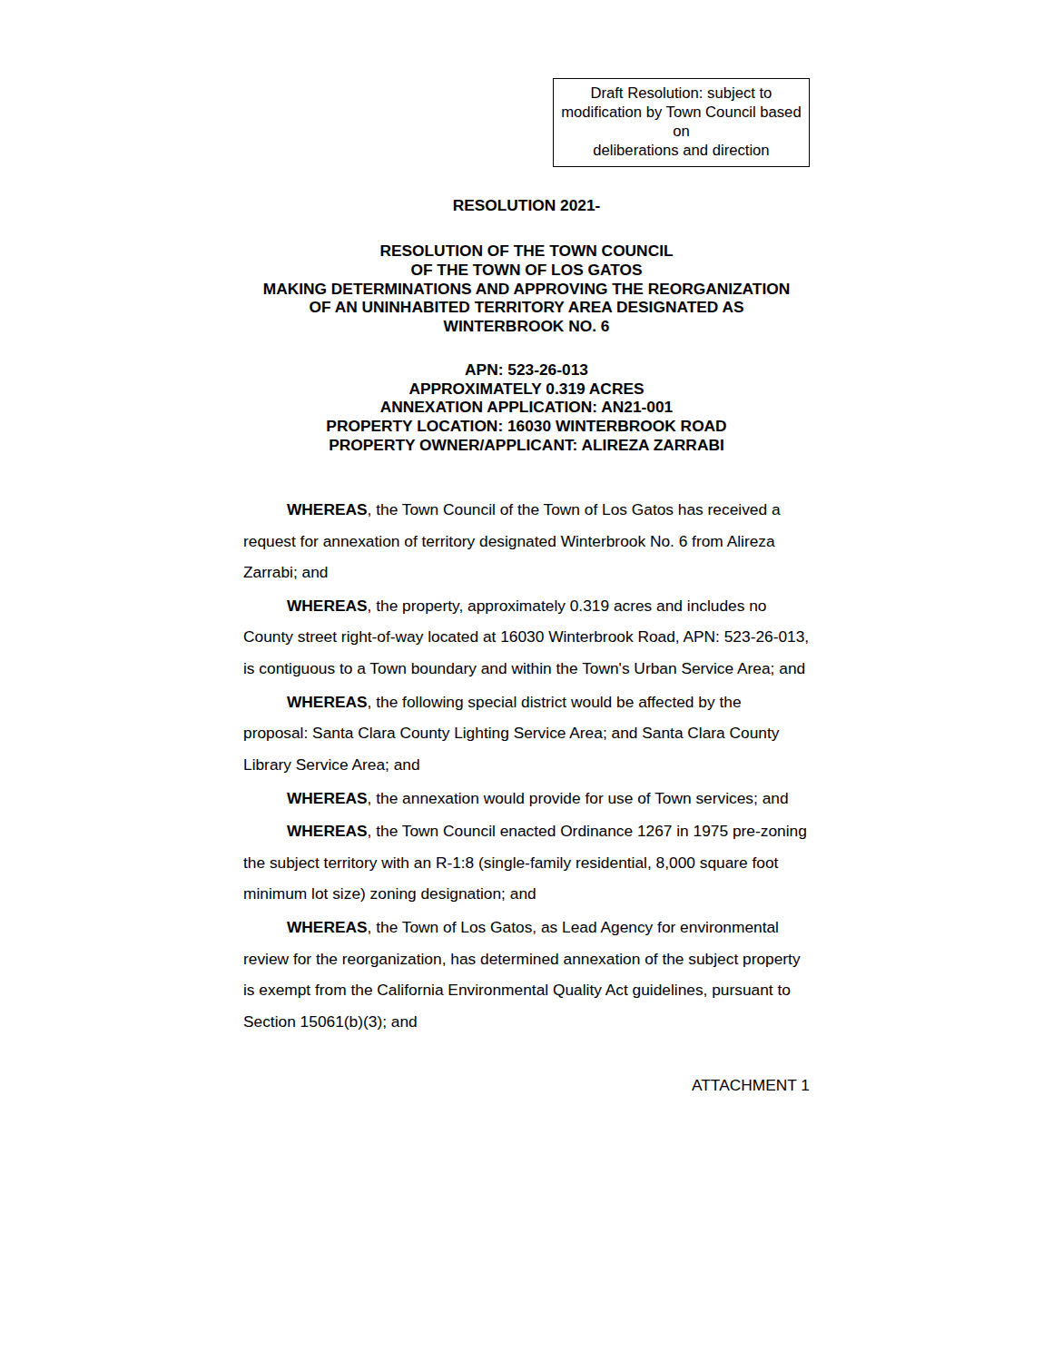Draft Resolution: subject to modification by Town Council based on
deliberations and direction
RESOLUTION 2021-
RESOLUTION OF THE TOWN COUNCIL
OF THE TOWN OF LOS GATOS
MAKING DETERMINATIONS AND APPROVING THE REORGANIZATION
OF AN UNINHABITED TERRITORY AREA DESIGNATED AS
WINTERBROOK NO. 6
APN: 523-26-013
APPROXIMATELY 0.319 ACRES
ANNEXATION APPLICATION: AN21-001
PROPERTY LOCATION: 16030 WINTERBROOK ROAD
PROPERTY OWNER/APPLICANT: ALIREZA ZARRABI
WHEREAS, the Town Council of the Town of Los Gatos has received a request for annexation of territory designated Winterbrook No. 6 from Alireza Zarrabi; and
WHEREAS, the property, approximately 0.319 acres and includes no County street right-of-way located at 16030 Winterbrook Road, APN: 523-26-013, is contiguous to a Town boundary and within the Town's Urban Service Area; and
WHEREAS, the following special district would be affected by the proposal: Santa Clara County Lighting Service Area; and Santa Clara County Library Service Area; and
WHEREAS, the annexation would provide for use of Town services; and
WHEREAS, the Town Council enacted Ordinance 1267 in 1975 pre-zoning the subject territory with an R-1:8 (single-family residential, 8,000 square foot minimum lot size) zoning designation; and
WHEREAS, the Town of Los Gatos, as Lead Agency for environmental review for the reorganization, has determined annexation of the subject property is exempt from the California Environmental Quality Act guidelines, pursuant to Section 15061(b)(3); and
ATTACHMENT 1